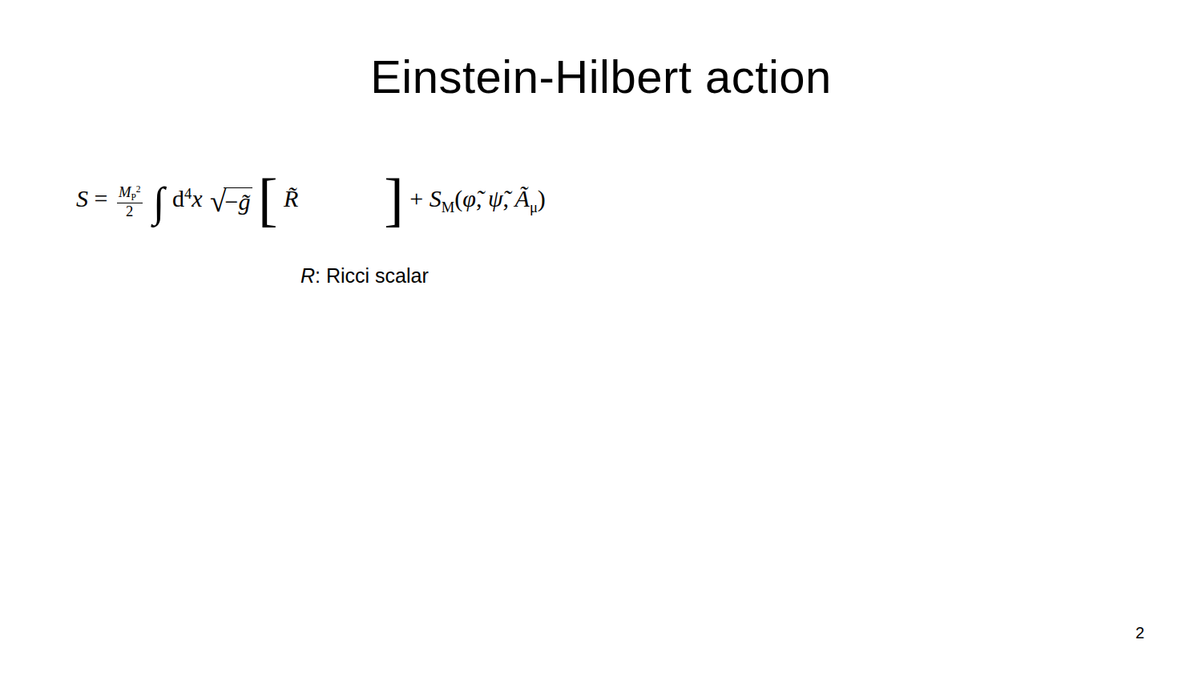Einstein-Hilbert action
S = MP2 2 ∫ d4x −g̃ [ R̃ ] + SM(φ̃, ψ̃, Ãμ)
R: Ricci scalar
2